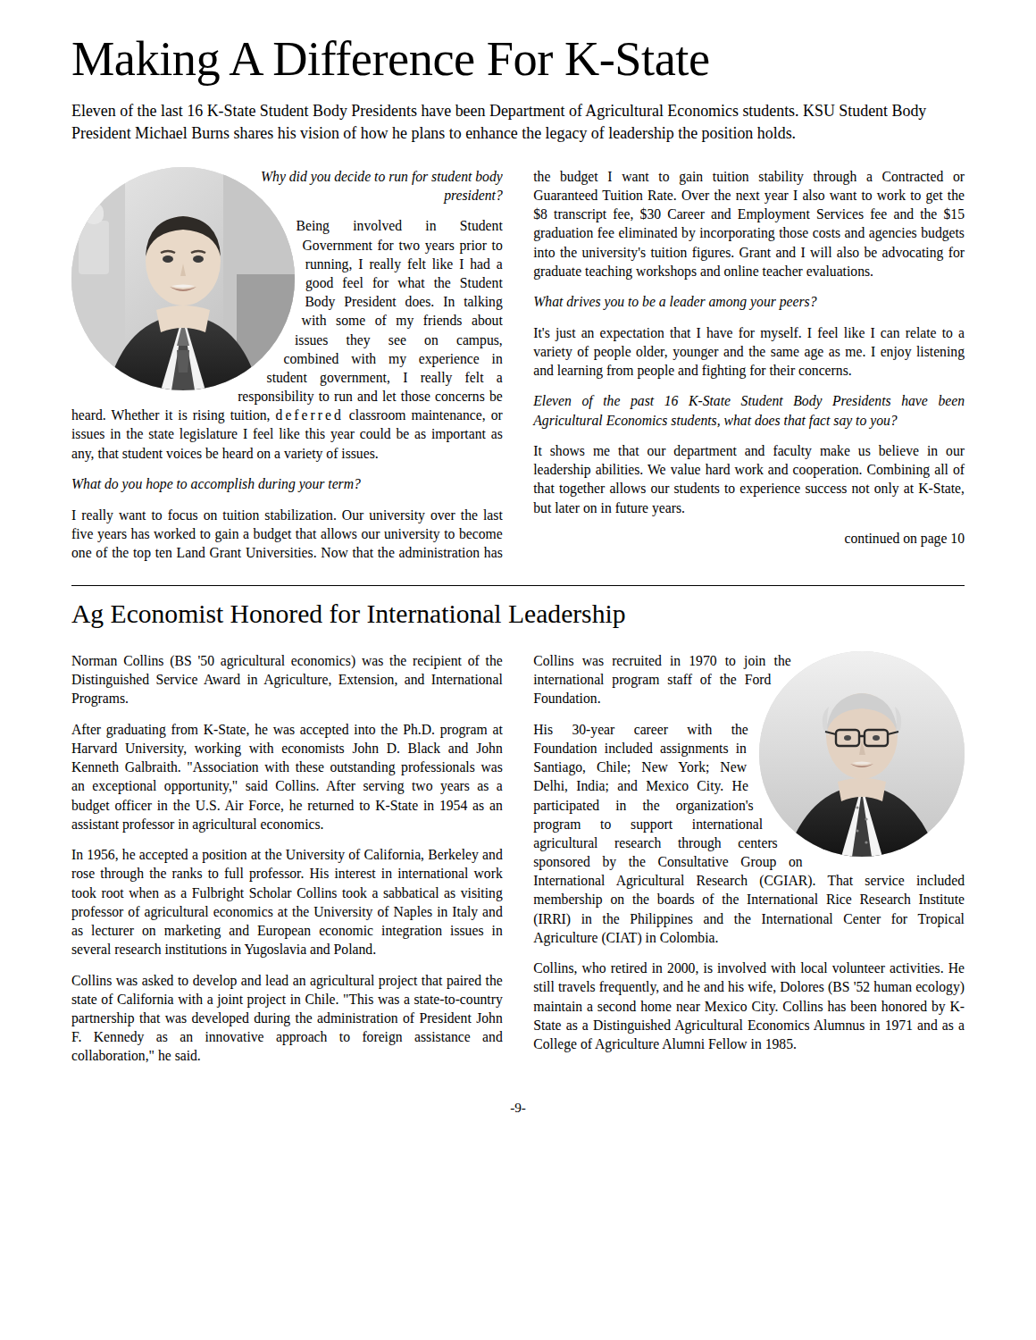Making A Difference For K-State
Eleven of the last 16 K-State Student Body Presidents have been Department of Agricultural Economics students. KSU Student Body President Michael Burns shares his vision of how he plans to enhance the legacy of leadership the position holds.
Why did you decide to run for student body president?
Being involved in Student Government for two years prior to running, I really felt like I had a good feel for what the Student Body President does. In talking with some of my friends about issues they see on campus, combined with my experience in student government, I really felt a responsibility to run and let those concerns be heard. Whether it is rising tuition, deferred classroom maintenance, or issues in the state legislature I feel like this year could be as important as any, that student voices be heard on a variety of issues.
What do you hope to accomplish during your term?
I really want to focus on tuition stabilization. Our university over the last five years has worked to gain a budget that allows our university to become one of the top ten Land Grant Universities. Now that the administration has the budget I want to gain tuition stability through a Contracted or Guaranteed Tuition Rate. Over the next year I also want to work to get the $8 transcript fee, $30 Career and Employment Services fee and the $15 graduation fee eliminated by incorporating those costs and agencies budgets into the university's tuition figures. Grant and I will also be advocating for graduate teaching workshops and online teacher evaluations.
What drives you to be a leader among your peers?
It's just an expectation that I have for myself. I feel like I can relate to a variety of people older, younger and the same age as me. I enjoy listening and learning from people and fighting for their concerns.
Eleven of the past 16 K-State Student Body Presidents have been Agricultural Economics students, what does that fact say to you?
It shows me that our department and faculty make us believe in our leadership abilities. We value hard work and cooperation. Combining all of that together allows our students to experience success not only at K-State, but later on in future years.
continued on page 10
Ag Economist Honored for International Leadership
Norman Collins (BS '50 agricultural economics) was the recipient of the Distinguished Service Award in Agriculture, Extension, and International Programs.
After graduating from K-State, he was accepted into the Ph.D. program at Harvard University, working with economists John D. Black and John Kenneth Galbraith. "Association with these outstanding professionals was an exceptional opportunity," said Collins. After serving two years as a budget officer in the U.S. Air Force, he returned to K-State in 1954 as an assistant professor in agricultural economics.
In 1956, he accepted a position at the University of California, Berkeley and rose through the ranks to full professor. His interest in international work took root when as a Fulbright Scholar Collins took a sabbatical as visiting professor of agricultural economics at the University of Naples in Italy and as lecturer on marketing and European economic integration issues in several research institutions in Yugoslavia and Poland.
Collins was asked to develop and lead an agricultural project that paired the state of California with a joint project in Chile. "This was a state-to-country partnership that was developed during the administration of President John F. Kennedy as an innovative approach to foreign assistance and collaboration," he said.
Collins was recruited in 1970 to join the international program staff of the Ford Foundation.
His 30-year career with the Foundation included assignments in Santiago, Chile; New York; New Delhi, India; and Mexico City. He participated in the organization's program to support international agricultural research through centers sponsored by the Consultative Group on International Agricultural Research (CGIAR). That service included membership on the boards of the International Rice Research Institute (IRRI) in the Philippines and the International Center for Tropical Agriculture (CIAT) in Colombia.
Collins, who retired in 2000, is involved with local volunteer activities. He still travels frequently, and he and his wife, Dolores (BS '52 human ecology) maintain a second home near Mexico City. Collins has been honored by K-State as a Distinguished Agricultural Economics Alumnus in 1971 and as a College of Agriculture Alumni Fellow in 1985.
-9-